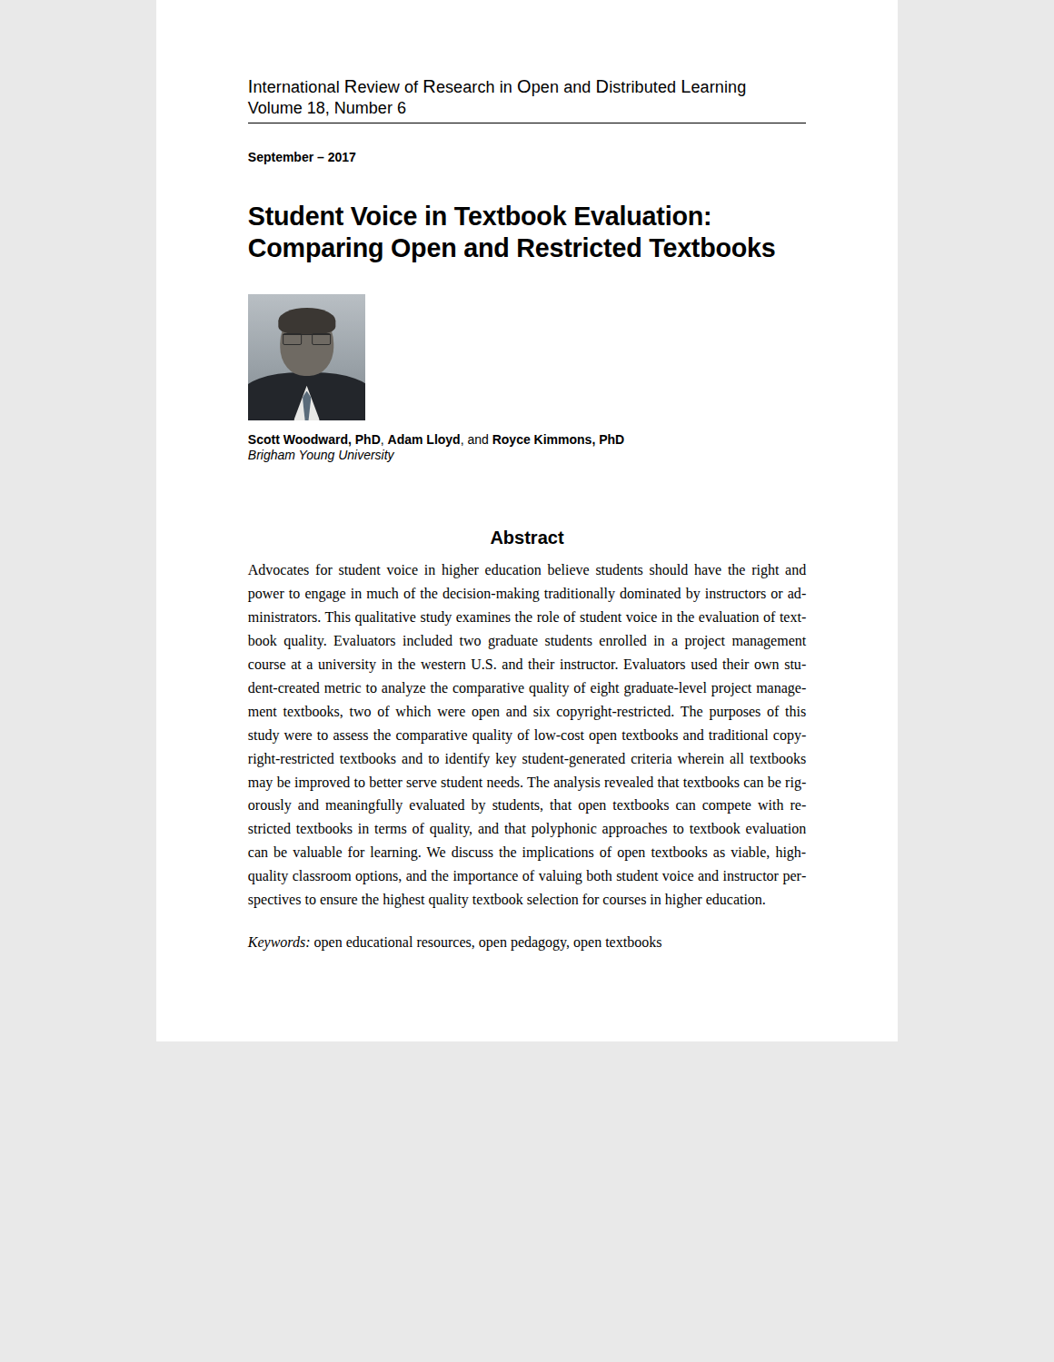International Review of Research in Open and Distributed Learning
Volume 18, Number 6
September – 2017
Student Voice in Textbook Evaluation: Comparing Open and Restricted Textbooks
Scott Woodward, PhD, Adam Lloyd, and Royce Kimmons, PhD
Brigham Young University
Abstract
Advocates for student voice in higher education believe students should have the right and power to engage in much of the decision-making traditionally dominated by instructors or administrators. This qualitative study examines the role of student voice in the evaluation of textbook quality. Evaluators included two graduate students enrolled in a project management course at a university in the western U.S. and their instructor. Evaluators used their own student-created metric to analyze the comparative quality of eight graduate-level project management textbooks, two of which were open and six copyright-restricted. The purposes of this study were to assess the comparative quality of low-cost open textbooks and traditional copyright-restricted textbooks and to identify key student-generated criteria wherein all textbooks may be improved to better serve student needs. The analysis revealed that textbooks can be rigorously and meaningfully evaluated by students, that open textbooks can compete with restricted textbooks in terms of quality, and that polyphonic approaches to textbook evaluation can be valuable for learning. We discuss the implications of open textbooks as viable, high-quality classroom options, and the importance of valuing both student voice and instructor perspectives to ensure the highest quality textbook selection for courses in higher education.
Keywords: open educational resources, open pedagogy, open textbooks